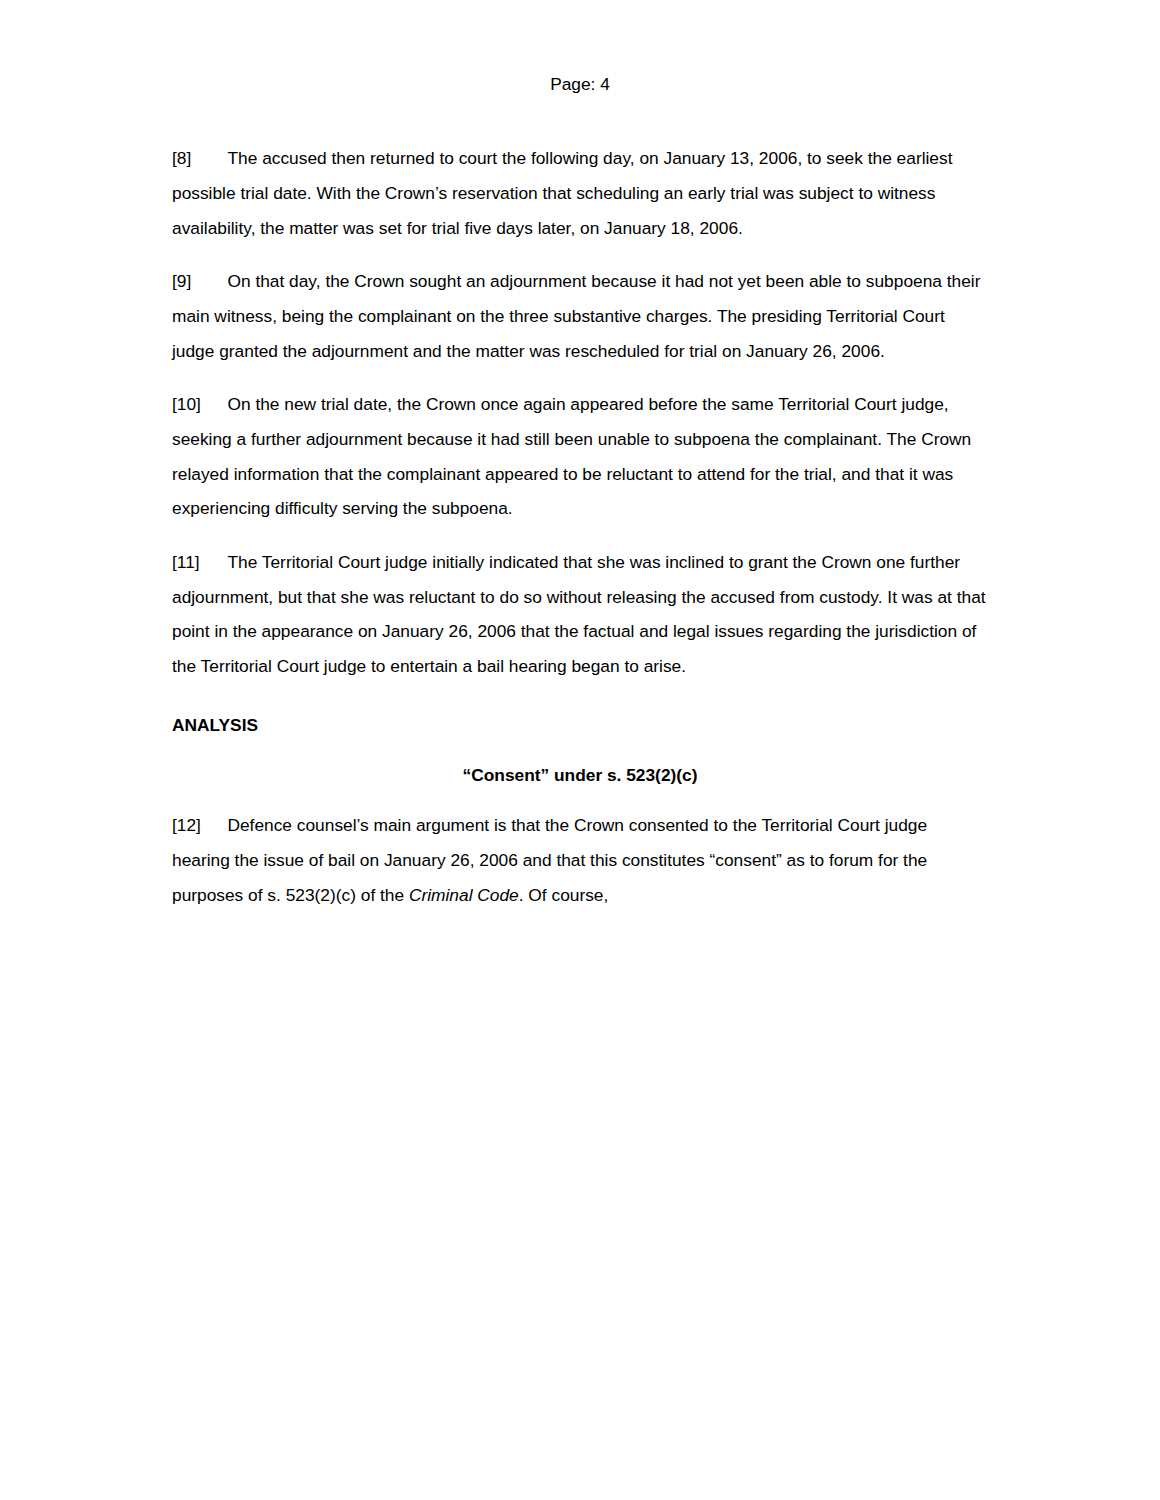Page: 4
[8] The accused then returned to court the following day, on January 13, 2006, to seek the earliest possible trial date. With the Crown’s reservation that scheduling an early trial was subject to witness availability, the matter was set for trial five days later, on January 18, 2006.
[9] On that day, the Crown sought an adjournment because it had not yet been able to subpoena their main witness, being the complainant on the three substantive charges. The presiding Territorial Court judge granted the adjournment and the matter was rescheduled for trial on January 26, 2006.
[10] On the new trial date, the Crown once again appeared before the same Territorial Court judge, seeking a further adjournment because it had still been unable to subpoena the complainant. The Crown relayed information that the complainant appeared to be reluctant to attend for the trial, and that it was experiencing difficulty serving the subpoena.
[11] The Territorial Court judge initially indicated that she was inclined to grant the Crown one further adjournment, but that she was reluctant to do so without releasing the accused from custody. It was at that point in the appearance on January 26, 2006 that the factual and legal issues regarding the jurisdiction of the Territorial Court judge to entertain a bail hearing began to arise.
ANALYSIS
“Consent” under s. 523(2)(c)
[12] Defence counsel’s main argument is that the Crown consented to the Territorial Court judge hearing the issue of bail on January 26, 2006 and that this constitutes “consent” as to forum for the purposes of s. 523(2)(c) of the Criminal Code. Of course,